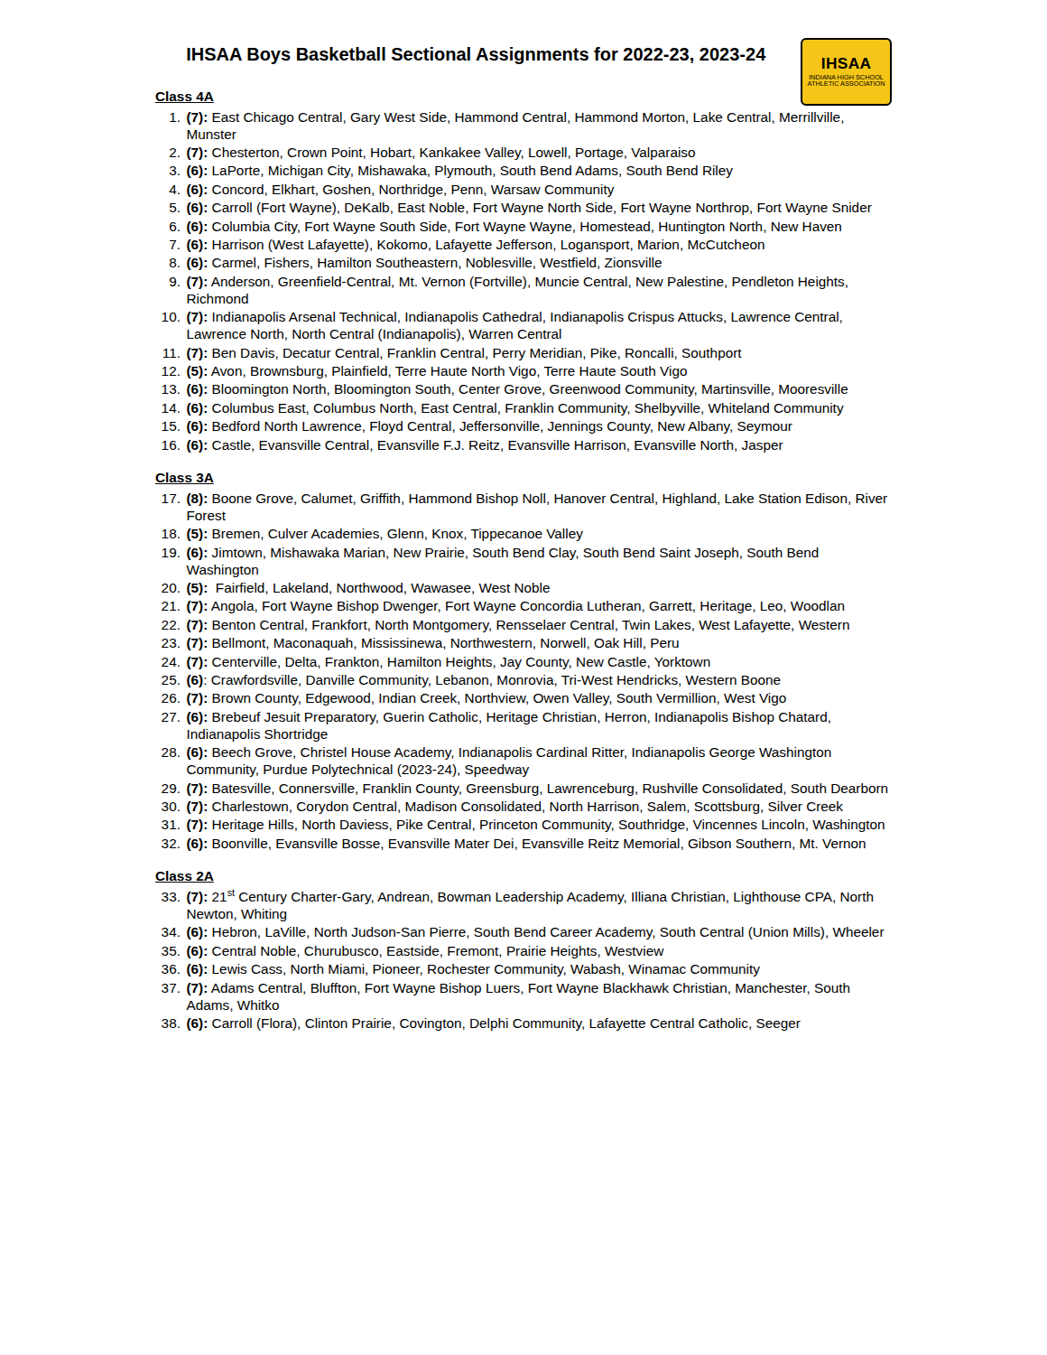IHSAAINDIANA HIGH SCHOOL
ATHLETIC ASSOCIATION
IHSAA Boys Basketball Sectional Assignments for 2022-23, 2023-24
Class 4A
(7): East Chicago Central, Gary West Side, Hammond Central, Hammond Morton, Lake Central, Merrillville, Munster
(7): Chesterton, Crown Point, Hobart, Kankakee Valley, Lowell, Portage, Valparaiso
(6): LaPorte, Michigan City, Mishawaka, Plymouth, South Bend Adams, South Bend Riley
(6): Concord, Elkhart, Goshen, Northridge, Penn, Warsaw Community
(6): Carroll (Fort Wayne), DeKalb, East Noble, Fort Wayne North Side, Fort Wayne Northrop, Fort Wayne Snider
(6): Columbia City, Fort Wayne South Side, Fort Wayne Wayne, Homestead, Huntington North, New Haven
(6): Harrison (West Lafayette), Kokomo, Lafayette Jefferson, Logansport, Marion, McCutcheon
(6): Carmel, Fishers, Hamilton Southeastern, Noblesville, Westfield, Zionsville
(7): Anderson, Greenfield-Central, Mt. Vernon (Fortville), Muncie Central, New Palestine, Pendleton Heights, Richmond
(7): Indianapolis Arsenal Technical, Indianapolis Cathedral, Indianapolis Crispus Attucks, Lawrence Central, Lawrence North, North Central (Indianapolis), Warren Central
(7): Ben Davis, Decatur Central, Franklin Central, Perry Meridian, Pike, Roncalli, Southport
(5): Avon, Brownsburg, Plainfield, Terre Haute North Vigo, Terre Haute South Vigo
(6): Bloomington North, Bloomington South, Center Grove, Greenwood Community, Martinsville, Mooresville
(6): Columbus East, Columbus North, East Central, Franklin Community, Shelbyville, Whiteland Community
(6): Bedford North Lawrence, Floyd Central, Jeffersonville, Jennings County, New Albany, Seymour
(6): Castle, Evansville Central, Evansville F.J. Reitz, Evansville Harrison, Evansville North, Jasper
Class 3A
(8): Boone Grove, Calumet, Griffith, Hammond Bishop Noll, Hanover Central, Highland, Lake Station Edison, River Forest
(5): Bremen, Culver Academies, Glenn, Knox, Tippecanoe Valley
(6): Jimtown, Mishawaka Marian, New Prairie, South Bend Clay, South Bend Saint Joseph, South Bend Washington
(5): Fairfield, Lakeland, Northwood, Wawasee, West Noble
(7): Angola, Fort Wayne Bishop Dwenger, Fort Wayne Concordia Lutheran, Garrett, Heritage, Leo, Woodlan
(7): Benton Central, Frankfort, North Montgomery, Rensselaer Central, Twin Lakes, West Lafayette, Western
(7): Bellmont, Maconaquah, Mississinewa, Northwestern, Norwell, Oak Hill, Peru
(7): Centerville, Delta, Frankton, Hamilton Heights, Jay County, New Castle, Yorktown
(6): Crawfordsville, Danville Community, Lebanon, Monrovia, Tri-West Hendricks, Western Boone
(7): Brown County, Edgewood, Indian Creek, Northview, Owen Valley, South Vermillion, West Vigo
(6): Brebeuf Jesuit Preparatory, Guerin Catholic, Heritage Christian, Herron, Indianapolis Bishop Chatard, Indianapolis Shortridge
(6): Beech Grove, Christel House Academy, Indianapolis Cardinal Ritter, Indianapolis George Washington Community, Purdue Polytechnical (2023-24), Speedway
(7): Batesville, Connersville, Franklin County, Greensburg, Lawrenceburg, Rushville Consolidated, South Dearborn
(7): Charlestown, Corydon Central, Madison Consolidated, North Harrison, Salem, Scottsburg, Silver Creek
(7): Heritage Hills, North Daviess, Pike Central, Princeton Community, Southridge, Vincennes Lincoln, Washington
(6): Boonville, Evansville Bosse, Evansville Mater Dei, Evansville Reitz Memorial, Gibson Southern, Mt. Vernon
Class 2A
(7): 21st Century Charter-Gary, Andrean, Bowman Leadership Academy, Illiana Christian, Lighthouse CPA, North Newton, Whiting
(6): Hebron, LaVille, North Judson-San Pierre, South Bend Career Academy, South Central (Union Mills), Wheeler
(6): Central Noble, Churubusco, Eastside, Fremont, Prairie Heights, Westview
(6): Lewis Cass, North Miami, Pioneer, Rochester Community, Wabash, Winamac Community
(7): Adams Central, Bluffton, Fort Wayne Bishop Luers, Fort Wayne Blackhawk Christian, Manchester, South Adams, Whitko
(6): Carroll (Flora), Clinton Prairie, Covington, Delphi Community, Lafayette Central Catholic, Seeger